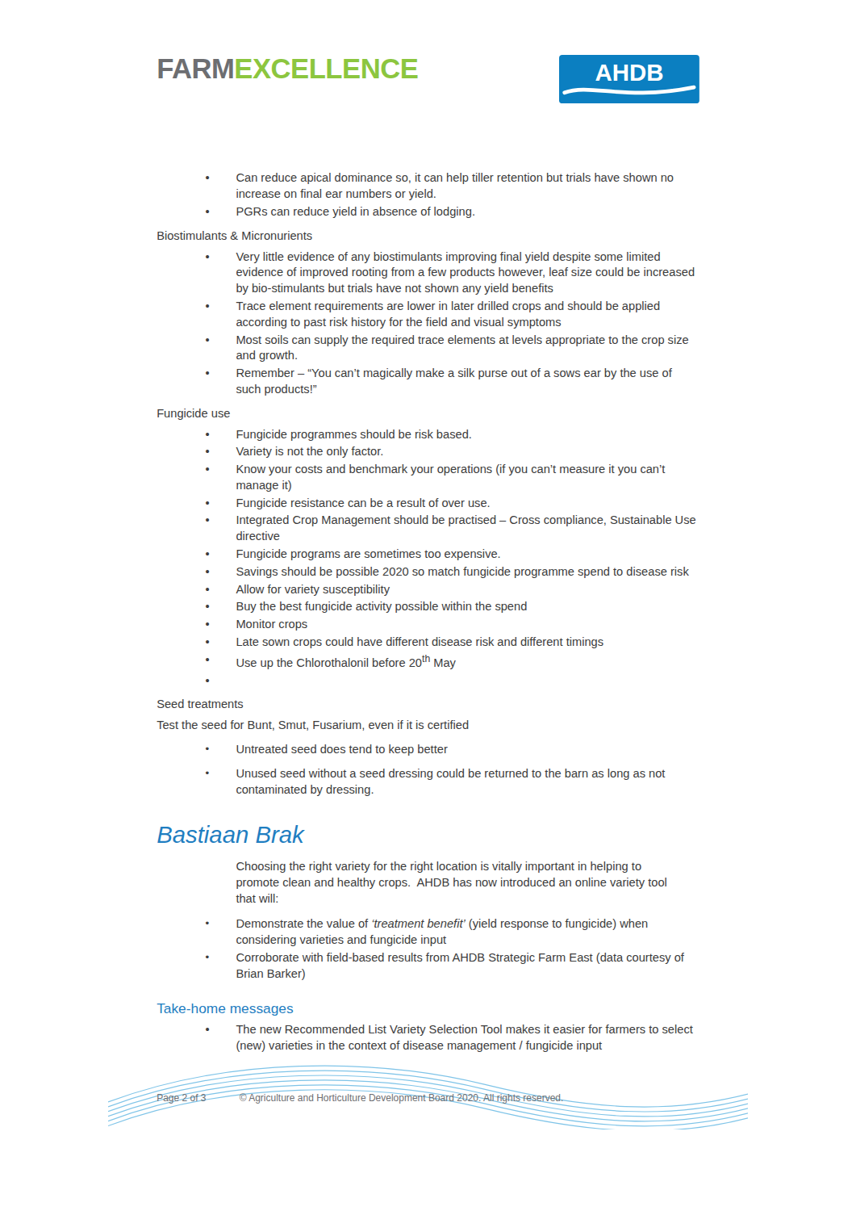FARM EXCELLENCE
AHDB
Can reduce apical dominance so, it can help tiller retention but trials have shown no increase on final ear numbers or yield.
PGRs can reduce yield in absence of lodging.
Biostimulants & Micronurients
Very little evidence of any biostimulants improving final yield despite some limited evidence of improved rooting from a few products however, leaf size could be increased by bio-stimulants but trials have not shown any yield benefits
Trace element requirements are lower in later drilled crops and should be applied according to past risk history for the field and visual symptoms
Most soils can supply the required trace elements at levels appropriate to the crop size and growth.
Remember – “You can’t magically make a silk purse out of a sows ear by the use of such products!”
Fungicide use
Fungicide programmes should be risk based.
Variety is not the only factor.
Know your costs and benchmark your operations (if you can’t measure it you can’t manage it)
Fungicide resistance can be a result of over use.
Integrated Crop Management should be practised – Cross compliance, Sustainable Use directive
Fungicide programs are sometimes too expensive.
Savings should be possible 2020 so match fungicide programme spend to disease risk
Allow for variety susceptibility
Buy the best fungicide activity possible within the spend
Monitor crops
Late sown crops could have different disease risk and different timings
Use up the Chlorothalonil before 20th May
Seed treatments
Test the seed for Bunt, Smut, Fusarium, even if it is certified
Untreated seed does tend to keep better
Unused seed without a seed dressing could be returned to the barn as long as not contaminated by dressing.
Bastiaan Brak
Choosing the right variety for the right location is vitally important in helping to promote clean and healthy crops. AHDB has now introduced an online variety tool that will:
Demonstrate the value of ‘treatment benefit’ (yield response to fungicide) when considering varieties and fungicide input
Corroborate with field-based results from AHDB Strategic Farm East (data courtesy of Brian Barker)
Take-home messages
The new Recommended List Variety Selection Tool makes it easier for farmers to select (new) varieties in the context of disease management / fungicide input
Page 2 of 3 © Agriculture and Horticulture Development Board 2020. All rights reserved.